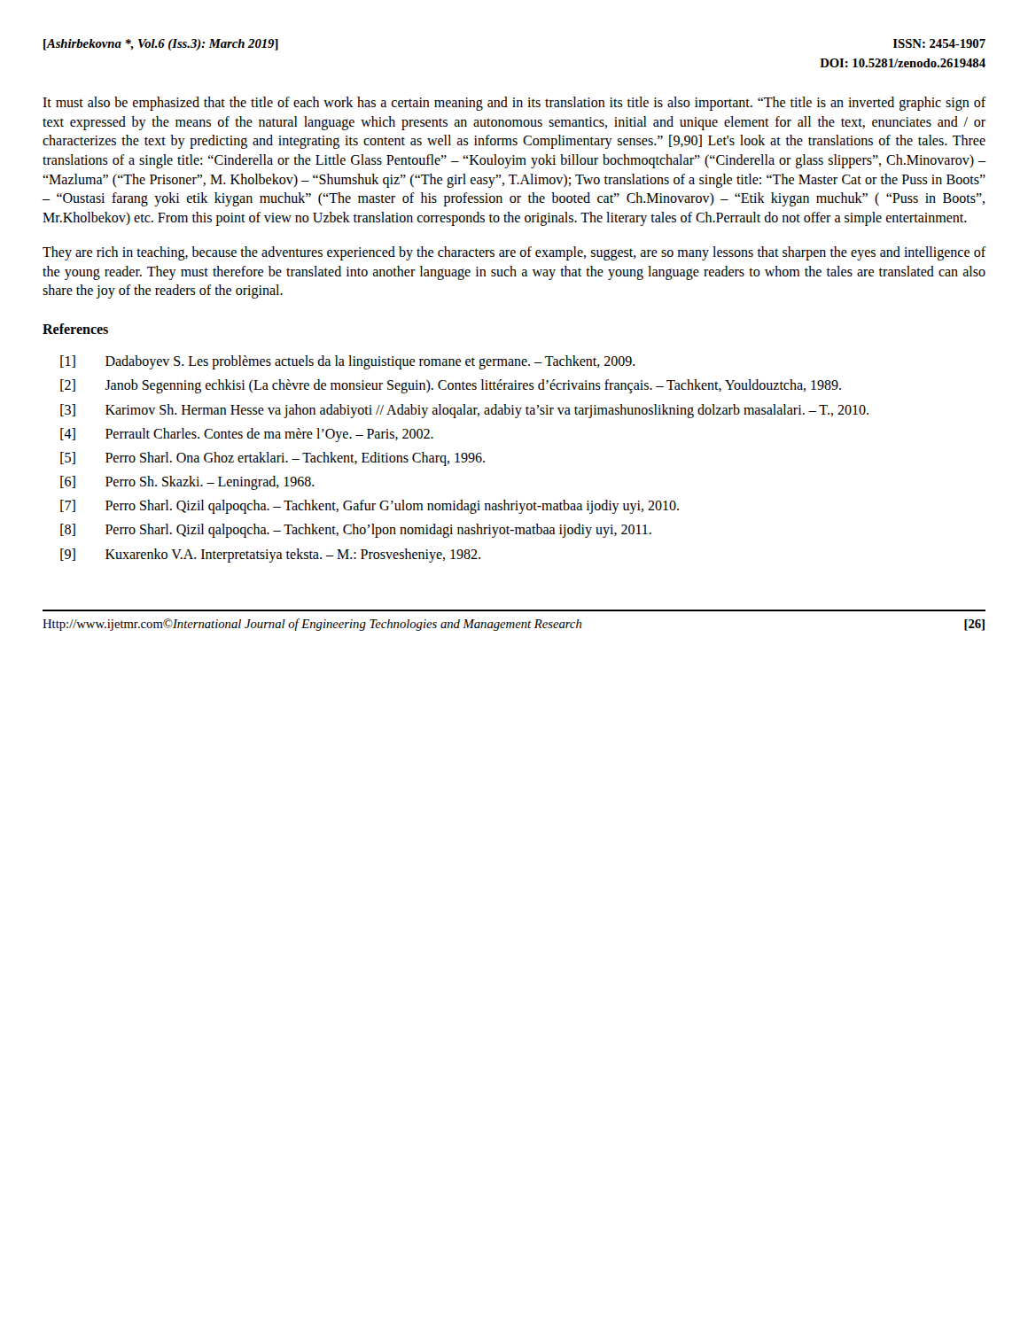[Ashirbekovna *, Vol.6 (Iss.3): March 2019]
ISSN: 2454-1907 DOI: 10.5281/zenodo.2619484
It must also be emphasized that the title of each work has a certain meaning and in its translation its title is also important. “The title is an inverted graphic sign of text expressed by the means of the natural language which presents an autonomous semantics, initial and unique element for all the text, enunciates and / or characterizes the text by predicting and integrating its content as well as informs Complimentary senses.” [9,90] Let's look at the translations of the tales. Three translations of a single title: “Cinderella or the Little Glass Pentoufle” – “Kouloyim yoki billour bochmoqtchalar” (“Cinderella or glass slippers”, Ch.Minovarov) – “Mazluma” (“The Prisoner”, M. Kholbekov) – “Shumshuk qiz” (“The girl easy”, T.Alimov); Two translations of a single title: “The Master Cat or the Puss in Boots” – “Oustasi farang yoki etik kiygan muchuk” (“The master of his profession or the booted cat” Ch.Minovarov) – “Etik kiygan muchuk” ( “Puss in Boots”, Mr.Kholbekov) etc. From this point of view no Uzbek translation corresponds to the originals. The literary tales of Ch.Perrault do not offer a simple entertainment.
They are rich in teaching, because the adventures experienced by the characters are of example, suggest, are so many lessons that sharpen the eyes and intelligence of the young reader. They must therefore be translated into another language in such a way that the young language readers to whom the tales are translated can also share the joy of the readers of the original.
References
[1] Dadaboyev S. Les problèmes actuels da la linguistique romane et germane. – Tachkent, 2009.
[2] Janob Segenning echkisi (La chèvre de monsieur Seguin). Contes littéraires d’écrivains français. – Tachkent, Youldouztcha, 1989.
[3] Karimov Sh. Herman Hesse va jahon adabiyoti // Adabiy aloqalar, adabiy ta’sir va tarjimashunoslikning dolzarb masalalari. – T., 2010.
[4] Perrault Charles. Contes de ma mère l’Oye. – Paris, 2002.
[5] Perro Sharl. Ona Ghoz ertaklari. – Tachkent, Editions Charq, 1996.
[6] Perro Sh. Skazki. – Leningrad, 1968.
[7] Perro Sharl. Qizil qalpoqcha. – Tachkent, Gafur G’ulom nomidagi nashriyot-matbaa ijodiy uyi, 2010.
[8] Perro Sharl. Qizil qalpoqcha. – Tachkent, Cho’lpon nomidagi nashriyot-matbaa ijodiy uyi, 2011.
[9] Kuxarenko V.A. Interpretatsiya teksta. – M.: Prosvesheniye, 1982.
Http://www.ijetmr.com©International Journal of Engineering Technologies and Management Research
[26]